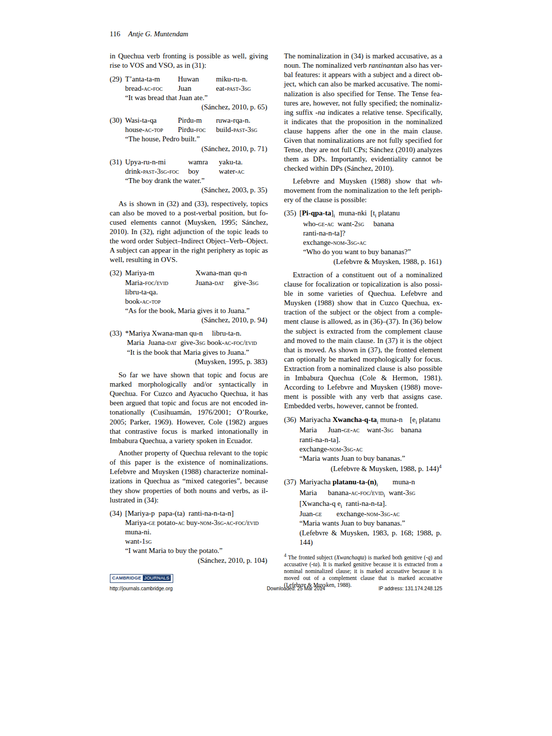116 Antje G. Muntendam
in Quechua verb fronting is possible as well, giving rise to VOS and VSO, as in (31):
(29) T’anta-ta-m Huwan miku-ru-n. bread-ac-foc Juan eat-past-3sg “It was bread that Juan ate.” (Sánchez, 2010, p. 65)
(30) Wasi-ta-qa Pirdu-m ruwa-rqa-n. house-ac-top Pirdu-foc build-past-3sg “The house, Pedro built.” (Sánchez, 2010, p. 71)
(31) Upya-ru-n-mi wamra yaku-ta. drink-past-3sg-foc boy water-ac “The boy drank the water.” (Sánchez, 2003, p. 35)
As is shown in (32) and (33), respectively, topics can also be moved to a post-verbal position, but focused elements cannot (Muysken, 1995; Sánchez, 2010). In (32), right adjunction of the topic leads to the word order Subject–Indirect Object–Verb–Object. A subject can appear in the right periphery as topic as well, resulting in OVS.
(32) Mariya-m Xwana-man qu-n Maria-foc/evid Juana-dat give-3sg libru-ta-qa. book-ac-top “As for the book, Maria gives it to Juana.” (Sánchez, 2010, p. 94)
(33) *Mariya Xwana-man qu-n libru-ta-n. Maria Juana-dat give-3sg book-ac-foc/evid “It is the book that Maria gives to Juana.” (Muysken, 1995, p. 383)
So far we have shown that topic and focus are marked morphologically and/or syntactically in Quechua. For Cuzco and Ayacucho Quechua, it has been argued that topic and focus are not encoded intonationally (Cusihuamán, 1976/2001; O’Rourke, 2005; Parker, 1969). However, Cole (1982) argues that contrastive focus is marked intonationally in Imbabura Quechua, a variety spoken in Ecuador.
Another property of Quechua relevant to the topic of this paper is the existence of nominalizations. Lefebvre and Muysken (1988) characterize nominalizations in Quechua as “mixed categories”, because they show properties of both nouns and verbs, as illustrated in (34):
(34) [Mariya-p papa-(ta) ranti-na-n-ta-n] Mariya-ge potato-ac buy-nom-3sg-ac-foc/evid muna-ni. want-1sg “I want Maria to buy the potato.” (Sánchez, 2010, p. 104)
The nominalization in (34) is marked accusative, as a noun. The nominalized verb rantinantan also has verbal features: it appears with a subject and a direct object, which can also be marked accusative. The nominalization is also specified for Tense. The Tense features are, however, not fully specified; the nominalizing suffix -na indicates a relative tense. Specifically, it indicates that the proposition in the nominalized clause happens after the one in the main clause. Given that nominalizations are not fully specified for Tense, they are not full CPs; Sánchez (2010) analyzes them as DPs. Importantly, evidentiality cannot be checked within DPs (Sánchez, 2010).
Lefebvre and Muysken (1988) show that wh-movement from the nominalization to the left periphery of the clause is possible:
(35) [Pi-qpa-ta]i muna-nki [ti platanu who-ge-ac want-2sg banana ranti-na-n-ta]? exchange-nom-3sg-ac “Who do you want to buy bananas?” (Lefebvre & Muysken, 1988, p. 161)
Extraction of a constituent out of a nominalized clause for focalization or topicalization is also possible in some varieties of Quechua. Lefebvre and Muysken (1988) show that in Cuzco Quechua, extraction of the subject or the object from a complement clause is allowed, as in (36)–(37). In (36) below the subject is extracted from the complement clause and moved to the main clause. In (37) it is the object that is moved. As shown in (37), the fronted element can optionally be marked morphologically for focus. Extraction from a nominalized clause is also possible in Imbabura Quechua (Cole & Hermon, 1981). According to Lefebvre and Muysken (1988) movement is possible with any verb that assigns case. Embedded verbs, however, cannot be fronted.
(36) Mariyacha Xwancha-q-tai muna-n [ei platanu Maria Juan-ge-ac want-3sg banana ranti-na-n-ta]. exchange-nom-3sg-ac “Maria wants Juan to buy bananas.” (Lefebvre & Muysken, 1988, p. 144)4
(37) Mariyacha platanu-ta-(n)i muna-n Maria banana-ac-foc/evidi want-3sg [Xwancha-q ei ranti-na-n-ta]. Juan-ge exchange-nom-3sg-ac “Maria wants Juan to buy bananas.” (Lefebvre & Muysken, 1983, p. 168; 1988, p. 144)
4 The fronted subject (Xwanchaqta) is marked both genitive (-q) and accusative (-ta). It is marked genitive because it is extracted from a nominal nominalized clause; it is marked accusative because it is moved out of a complement clause that is marked accusative (Lefebvre & Muysken, 1988).
CAMBRIDGE JOURNALS
http://journals.cambridge.org
Downloaded: 25 Mar 2014
IP address: 131.174.248.125